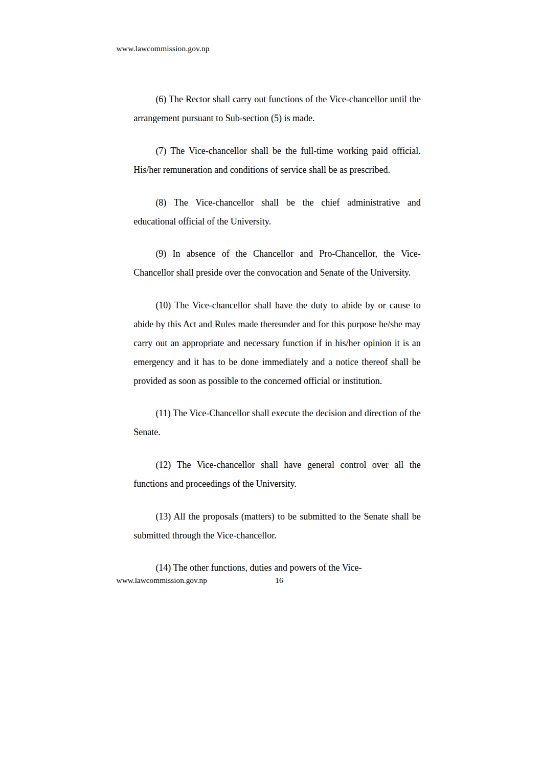www.lawcommission.gov.np
(6) The Rector shall carry out functions of the Vice-chancellor until the arrangement pursuant to Sub-section (5) is made.
(7) The Vice-chancellor shall be the full-time working paid official. His/her remuneration and conditions of service shall be as prescribed.
(8) The Vice-chancellor shall be the chief administrative and educational official of the University.
(9) In absence of the Chancellor and Pro-Chancellor, the Vice-Chancellor shall preside over the convocation and Senate of the University.
(10) The Vice-chancellor shall have the duty to abide by or cause to abide by this Act and Rules made thereunder and for this purpose he/she may carry out an appropriate and necessary function if in his/her opinion it is an emergency and it has to be done immediately and a notice thereof shall be provided as soon as possible to the concerned official or institution.
(11) The Vice-Chancellor shall execute the decision and direction of the Senate.
(12) The Vice-chancellor shall have general control over all the functions and proceedings of the University.
(13) All the proposals (matters) to be submitted to the Senate shall be submitted through the Vice-chancellor.
(14) The other functions, duties and powers of the Vice-
www.lawcommission.gov.np 16